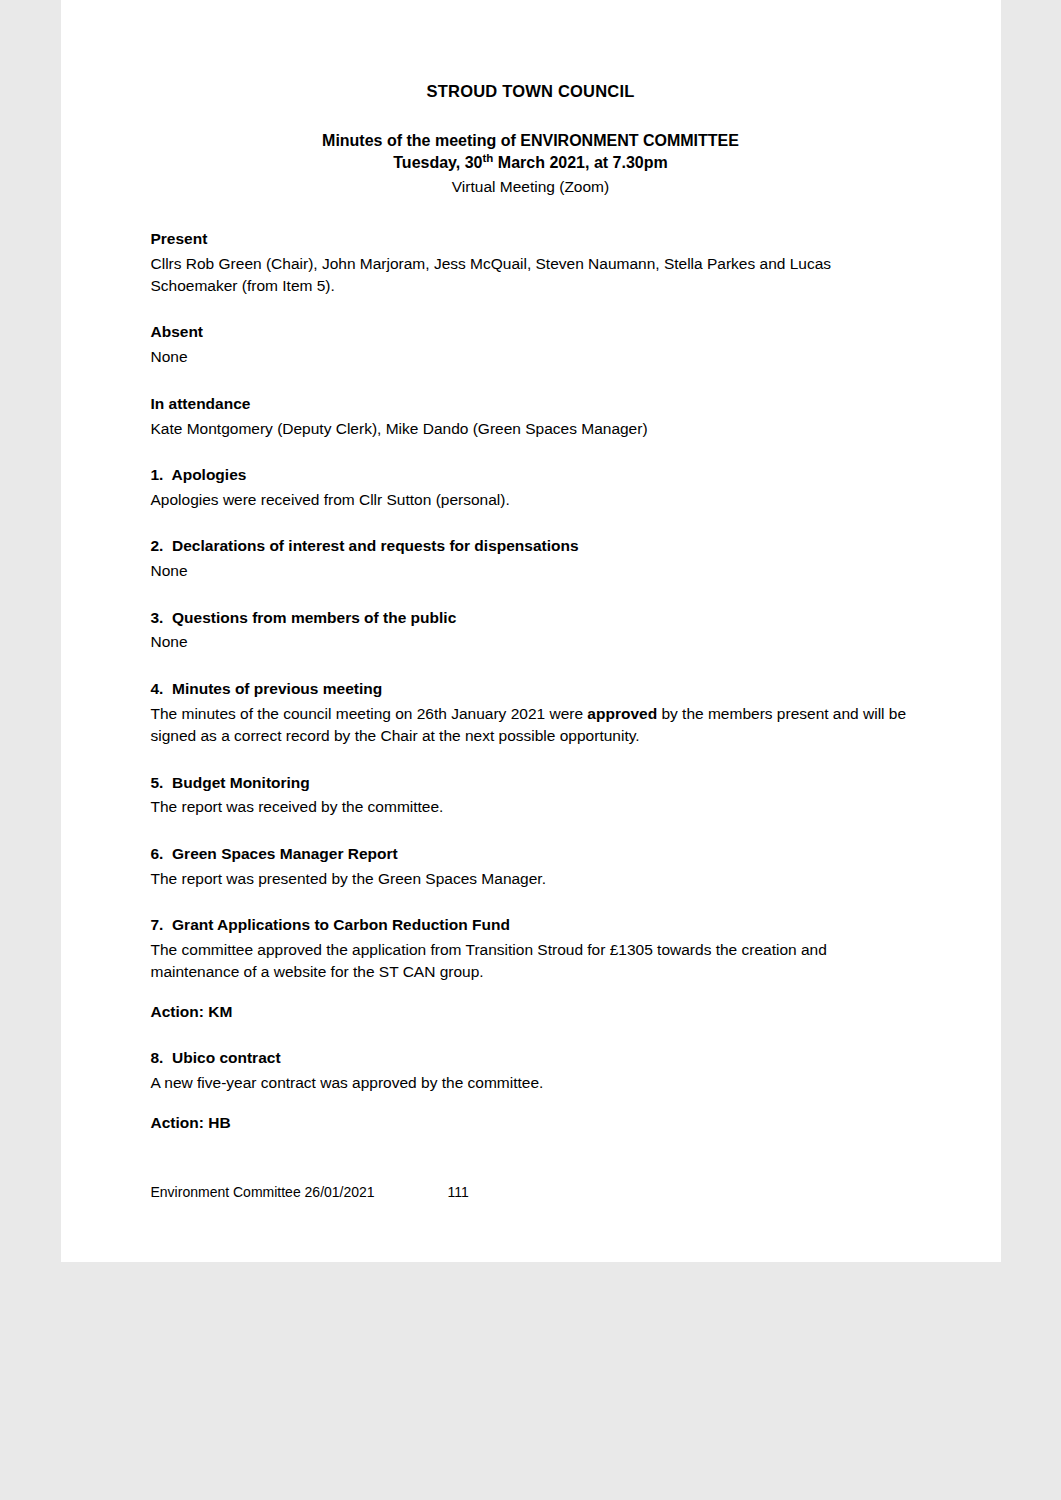STROUD TOWN COUNCIL
Minutes of the meeting of ENVIRONMENT COMMITTEE
Tuesday, 30th March 2021, at 7.30pm
Virtual Meeting (Zoom)
Present
Cllrs Rob Green (Chair), John Marjoram, Jess McQuail, Steven Naumann, Stella Parkes and Lucas Schoemaker (from Item 5).
Absent
None
In attendance
Kate Montgomery (Deputy Clerk), Mike Dando (Green Spaces Manager)
1. Apologies
Apologies were received from Cllr Sutton (personal).
2. Declarations of interest and requests for dispensations
None
3. Questions from members of the public
None
4. Minutes of previous meeting
The minutes of the council meeting on 26th January 2021 were approved by the members present and will be signed as a correct record by the Chair at the next possible opportunity.
5. Budget Monitoring
The report was received by the committee.
6. Green Spaces Manager Report
The report was presented by the Green Spaces Manager.
7. Grant Applications to Carbon Reduction Fund
The committee approved the application from Transition Stroud for £1305 towards the creation and maintenance of a website for the ST CAN group.
Action: KM
8. Ubico contract
A new five-year contract was approved by the committee.
Action: HB
Environment Committee 26/01/2021111